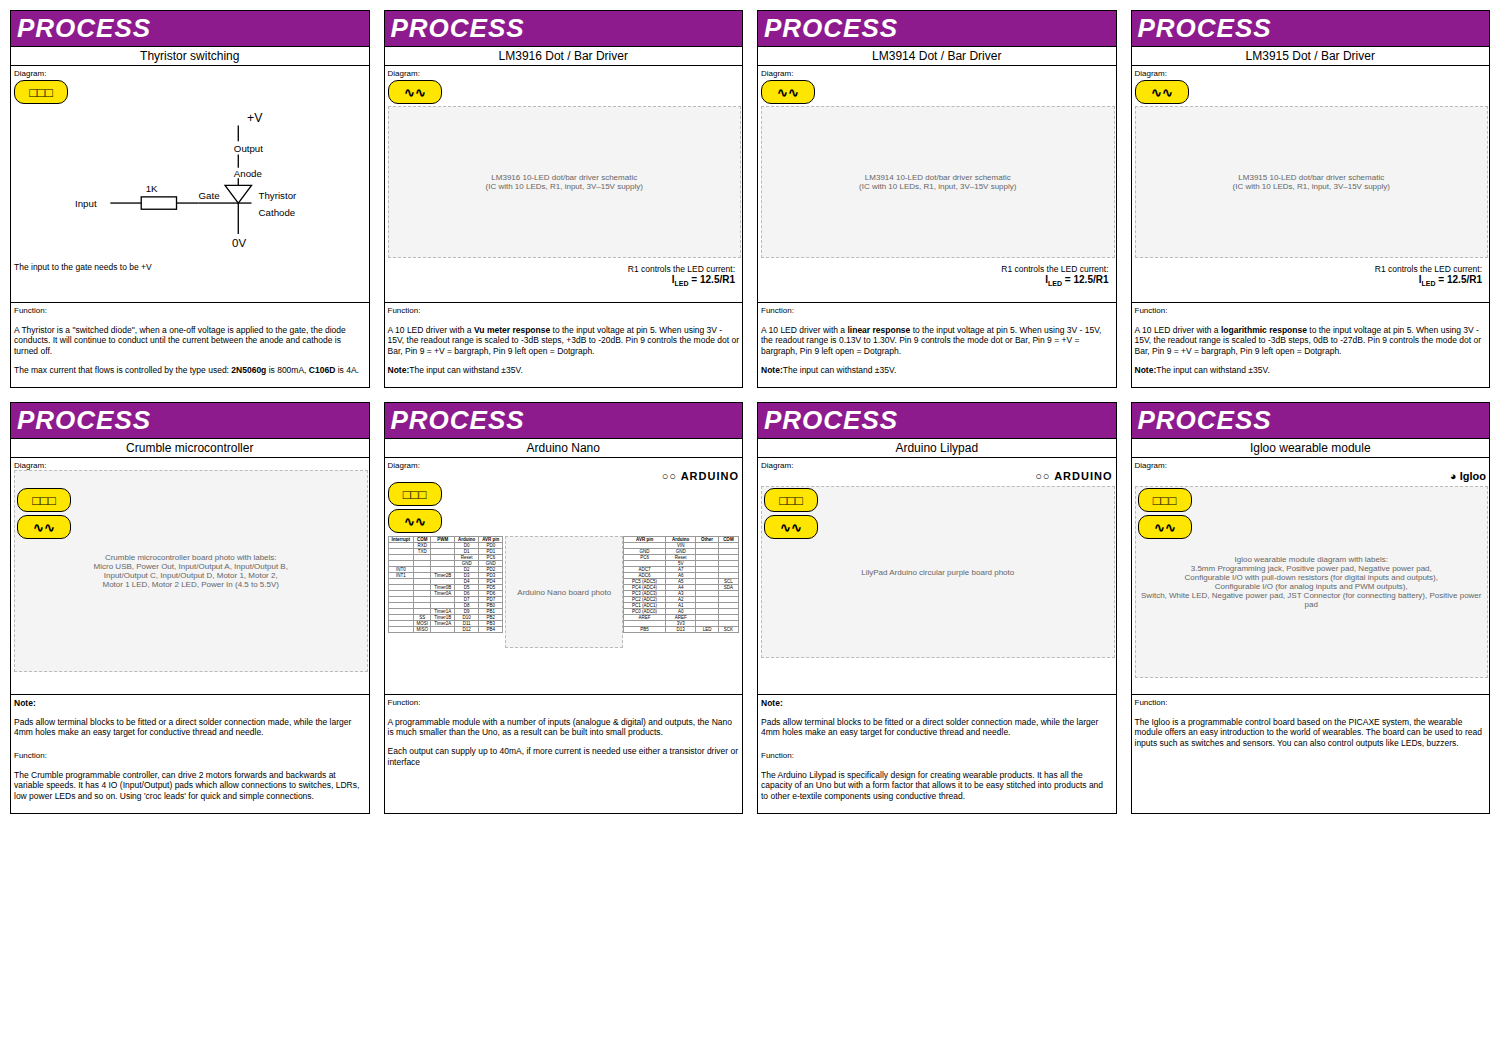PROCESS
Thyristor switching
Diagram:
□□□
+V Output Anode Thyristor Gate Cathode 1K Input 0V
The input to the gate needs to be +V
Function:
A Thyristor is a "switched diode", when a one-off voltage is applied to the gate, the diode conducts. It will continue to conduct until the current between the anode and cathode is turned off.
The max current that flows is controlled by the type used: 2N5060g is 800mA, C106D is 4A.
PROCESS
LM3916 Dot / Bar Driver
Diagram:
∿∿
LM3916 10-LED dot/bar driver schematic
(IC with 10 LEDs, R1, input, 3V–15V supply)
R1 controls the LED current:
ILED = 12.5/R1
Function:
A 10 LED driver with a Vu meter response to the input voltage at pin 5. When using 3V - 15V, the readout range is scaled to -3dB steps, +3dB to -20dB. Pin 9 controls the mode dot or Bar, Pin 9 = +V = bargraph, Pin 9 left open = Dotgraph.
Note: The input can withstand ±35V.
PROCESS
LM3914 Dot / Bar Driver
Diagram:
∿∿
LM3914 10-LED dot/bar driver schematic
(IC with 10 LEDs, R1, input, 3V–15V supply)
R1 controls the LED current:
ILED = 12.5/R1
Function:
A 10 LED driver with a linear response to the input voltage at pin 5. When using 3V - 15V, the readout range is 0.13V to 1.30V. Pin 9 controls the mode dot or Bar, Pin 9 = +V = bargraph, Pin 9 left open = Dotgraph.
Note: The input can withstand ±35V.
PROCESS
LM3915 Dot / Bar Driver
Diagram:
∿∿
LM3915 10-LED dot/bar driver schematic
(IC with 10 LEDs, R1, input, 3V–15V supply)
R1 controls the LED current:
ILED = 12.5/R1
Function:
A 10 LED driver with a logarithmic response to the input voltage at pin 5. When using 3V - 15V, the readout range is scaled to -3dB steps, 0dB to -27dB. Pin 9 controls the mode dot or Bar, Pin 9 = +V = bargraph, Pin 9 left open = Dotgraph.
Note: The input can withstand ±35V.
PROCESS
Crumble microcontroller
Diagram:
Crumble microcontroller board photo with labels:
Micro USB, Power Out, Input/Output A, Input/Output B,
Input/Output C, Input/Output D, Motor 1, Motor 2,
Motor 1 LED, Motor 2 LED, Power In (4.5 to 5.5V)
□□□
∿∿
Note:
Pads allow terminal blocks to be fitted or a direct solder connection made, while the larger 4mm holes make an easy target for conductive thread and needle.
Function:
The Crumble programmable controller, can drive 2 motors forwards and backwards at variable speeds. It has 4 IO (Input/Output) pads which allow connections to switches, LDRs, low power LEDs and so on. Using 'croc leads' for quick and simple connections.
PROCESS
Arduino Nano
Diagram:
○○ ARDUINO
□□□
∿∿
| Interrupt | COM | PWM | Arduino | AVR pin |
| --- | --- | --- | --- | --- |
| | RXD | | D0 | PD0 |
| | TXD | | D1 | PD1 |
| | | | Reset | PC6 |
| | | | GND | GND |
| INT0 | | | D2 | PD2 |
| INT1 | | Timer2B | D3 | PD3 |
| | | | D4 | PD4 |
| | | Timer0B | D5 | PD5 |
| | | Timer0A | D6 | PD6 |
| | | | D7 | PD7 |
| | | | D8 | PB0 |
| | | Timer1A | D9 | PB1 |
| | SS | Timer1B | D10 | PB2 |
| | MOSI | Timer2A | D11 | PB3 |
| | MISO | | D12 | PB4 |
Arduino Nano board photo
| AVR pin | Arduino | Other | COM |
| --- | --- | --- | --- |
| | VIN | | |
| GND | GND | | |
| PC6 | Reset | | |
| | 5V | | |
| ADC7 | A7 | | |
| ADC6 | A6 | | |
| PC5 (ADC5) | A5 | | SCL |
| PC4 (ADC4) | A4 | | SDA |
| PC3 (ADC3) | A3 | | |
| PC2 (ADC2) | A2 | | |
| PC1 (ADC1) | A1 | | |
| PC0 (ADC0) | A0 | | |
| AREF | AREF | | |
| | 3V3 | | |
| PB5 | D13 | LED | SCK |
Function:
A programmable module with a number of inputs (analogue & digital) and outputs, the Nano is much smaller than the Uno, as a result can be built into small products.
Each output can supply up to 40mA, if more current is needed use either a transistor driver or interface
PROCESS
Arduino Lilypad
Diagram:
○○ ARDUINO
□□□
∿∿
LilyPad Arduino circular purple board photo
Note:
Pads allow terminal blocks to be fitted or a direct solder connection made, while the larger 4mm holes make an easy target for conductive thread and needle.
Function:
The Arduino Lilypad is specifically design for creating wearable products. It has all the capacity of an Uno but with a form factor that allows it to be easy stitched into products and to other e-textile components using conductive thread.
PROCESS
Igloo wearable module
Diagram:
◕ Igloo
□□□
∿∿
Igloo wearable module diagram with labels:
3.5mm Programming jack, Positive power pad, Negative power pad,
Configurable I/O with pull-down resistors (for digital inputs and outputs),
Configurable I/O (for analog inputs and PWM outputs),
Switch, White LED, Negative power pad, JST Connector (for connecting battery), Positive power pad
Function:
The Igloo is a programmable control board based on the PICAXE system, the wearable module offers an easy introduction to the world of wearables. The board can be used to read inputs such as switches and sensors. You can also control outputs like LEDs, buzzers.